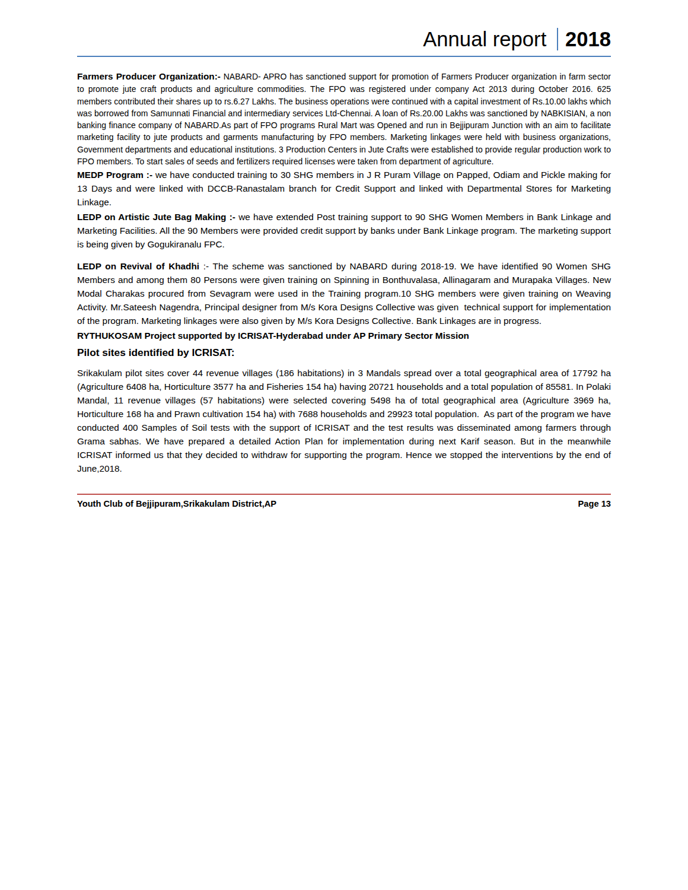Annual report 2018
Farmers Producer Organization:- NABARD- APRO has sanctioned support for promotion of Farmers Producer organization in farm sector to promote jute craft products and agriculture commodities. The FPO was registered under company Act 2013 during October 2016. 625 members contributed their shares up to rs.6.27 Lakhs. The business operations were continued with a capital investment of Rs.10.00 lakhs which was borrowed from Samunnati Financial and intermediary services Ltd-Chennai. A loan of Rs.20.00 Lakhs was sanctioned by NABKISIAN, a non banking finance company of NABARD.As part of FPO programs Rural Mart was Opened and run in Bejjipuram Junction with an aim to facilitate marketing facility to jute products and garments manufacturing by FPO members. Marketing linkages were held with business organizations, Government departments and educational institutions. 3 Production Centers in Jute Crafts were established to provide regular production work to FPO members. To start sales of seeds and fertilizers required licenses were taken from department of agriculture.
MEDP Program :- we have conducted training to 30 SHG members in J R Puram Village on Papped, Odiam and Pickle making for 13 Days and were linked with DCCB-Ranastalam branch for Credit Support and linked with Departmental Stores for Marketing Linkage.
LEDP on Artistic Jute Bag Making :- we have extended Post training support to 90 SHG Women Members in Bank Linkage and Marketing Facilities. All the 90 Members were provided credit support by banks under Bank Linkage program. The marketing support is being given by Gogukiranalu FPC.
LEDP on Revival of Khadhi :- The scheme was sanctioned by NABARD during 2018-19. We have identified 90 Women SHG Members and among them 80 Persons were given training on Spinning in Bonthuvalasa, Allinagaram and Murapaka Villages. New Modal Charakas procured from Sevagram were used in the Training program.10 SHG members were given training on Weaving Activity. Mr.Sateesh Nagendra, Principal designer from M/s Kora Designs Collective was given technical support for implementation of the program. Marketing linkages were also given by M/s Kora Designs Collective. Bank Linkages are in progress.
RYTHUKOSAM Project supported by ICRISAT-Hyderabad under AP Primary Sector Mission
Pilot sites identified by ICRISAT:
Srikakulam pilot sites cover 44 revenue villages (186 habitations) in 3 Mandals spread over a total geographical area of 17792 ha (Agriculture 6408 ha, Horticulture 3577 ha and Fisheries 154 ha) having 20721 households and a total population of 85581. In Polaki Mandal, 11 revenue villages (57 habitations) were selected covering 5498 ha of total geographical area (Agriculture 3969 ha, Horticulture 168 ha and Prawn cultivation 154 ha) with 7688 households and 29923 total population. As part of the program we have conducted 400 Samples of Soil tests with the support of ICRISAT and the test results was disseminated among farmers through Grama sabhas. We have prepared a detailed Action Plan for implementation during next Karif season. But in the meanwhile ICRISAT informed us that they decided to withdraw for supporting the program. Hence we stopped the interventions by the end of June,2018.
Youth Club of Bejjipuram,Srikakulam District,AP
Page 13